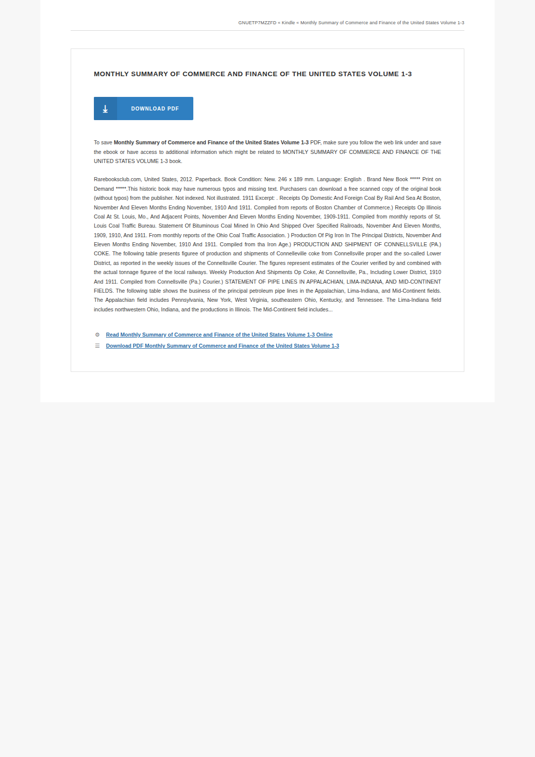GNUETP7MZZFD « Kindle « Monthly Summary of Commerce and Finance of the United States Volume 1-3
MONTHLY SUMMARY OF COMMERCE AND FINANCE OF THE UNITED STATES VOLUME 1-3
⤓ DOWNLOAD PDF
To save Monthly Summary of Commerce and Finance of the United States Volume 1-3 PDF, make sure you follow the web link under and save the ebook or have access to additional information which might be related to MONTHLY SUMMARY OF COMMERCE AND FINANCE OF THE UNITED STATES VOLUME 1-3 book.
Rarebooksclub.com, United States, 2012. Paperback. Book Condition: New. 246 x 189 mm. Language: English . Brand New Book ***** Print on Demand *****.This historic book may have numerous typos and missing text. Purchasers can download a free scanned copy of the original book (without typos) from the publisher. Not indexed. Not illustrated. 1911 Excerpt: . Receipts Op Domestic And Foreign Coal By Rail And Sea At Boston, November And Eleven Months Ending November, 1910 And 1911. Compiled from reports of Boston Chamber of Commerce.) Receipts Op Illinois Coal At St. Louis, Mo., And Adjacent Points, November And Eleven Months Ending November, 1909-1911. Compiled from monthly reports of St. Louis Coal Traffic Bureau. Statement Of Bituminous Coal Mined In Ohio And Shipped Over Specified Railroads, November And Eleven Months, 1909, 1910, And 1911. From monthly reports of the Ohio Coal Traffic Association. ) Production Of Pig Iron In The Principal Districts, November And Eleven Months Ending November, 1910 And 1911. Compiled from tha Iron Age.) PRODUCTION AND SHIPMENT OF CONNELLSVILLE (PA.) COKE. The following table presents figuree of production and shipments of Connelleville coke from Connellsville proper and the so-called Lower District, as reported in the weekly issues of the Connellsville Courier. The figures represent estimates of the Courier verified by and combined with the actual tonnage figuree of the local railways. Weekly Production And Shipments Op Coke, At Connellsville, Pa., Including Lower District, 1910 And 1911. Compiled from Connellsville (Pa.) Courier.) STATEMENT OF PIPE LINES IN APPALACHIAN, LIMA-INDIANA, AND MID-CONTINENT FIELDS. The following table shows the business of the principal petroleum pipe lines in the Appalachian, Lima-Indiana, and Mid-Continent fields. The Appalachian field includes Pennsylvania, New York, West Virginia, southeastern Ohio, Kentucky, and Tennessee. The Lima-Indiana field includes northwestern Ohio, Indiana, and the productions in Illinois. The Mid-Continent field includes...
⚙Read Monthly Summary of Commerce and Finance of the United States Volume 1-3 Online
☰Download PDF Monthly Summary of Commerce and Finance of the United States Volume 1-3